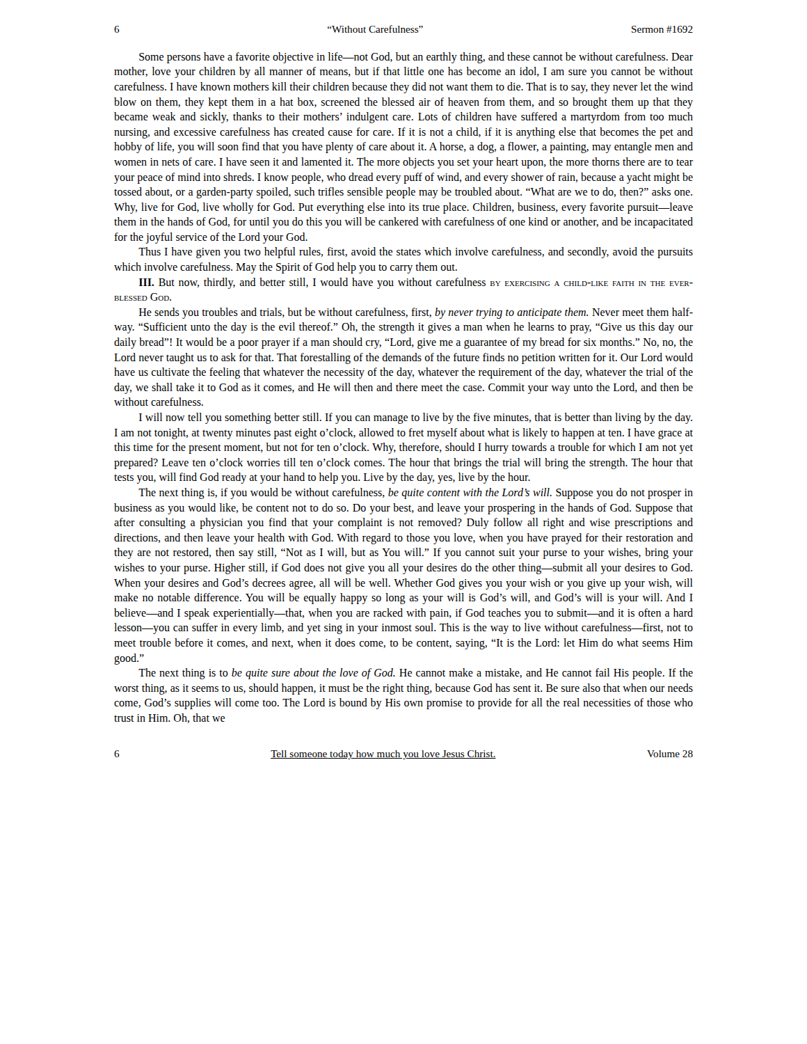6 “Without Carefulness” Sermon #1692
Some persons have a favorite objective in life—not God, but an earthly thing, and these cannot be without carefulness. Dear mother, love your children by all manner of means, but if that little one has become an idol, I am sure you cannot be without carefulness. I have known mothers kill their children because they did not want them to die. That is to say, they never let the wind blow on them, they kept them in a hat box, screened the blessed air of heaven from them, and so brought them up that they became weak and sickly, thanks to their mothers’ indulgent care. Lots of children have suffered a martyrdom from too much nursing, and excessive carefulness has created cause for care. If it is not a child, if it is anything else that becomes the pet and hobby of life, you will soon find that you have plenty of care about it. A horse, a dog, a flower, a painting, may entangle men and women in nets of care. I have seen it and lamented it. The more objects you set your heart upon, the more thorns there are to tear your peace of mind into shreds. I know people, who dread every puff of wind, and every shower of rain, because a yacht might be tossed about, or a garden-party spoiled, such trifles sensible people may be troubled about. “What are we to do, then?” asks one. Why, live for God, live wholly for God. Put everything else into its true place. Children, business, every favorite pursuit—leave them in the hands of God, for until you do this you will be cankered with carefulness of one kind or another, and be incapacitated for the joyful service of the Lord your God.
Thus I have given you two helpful rules, first, avoid the states which involve carefulness, and secondly, avoid the pursuits which involve carefulness. May the Spirit of God help you to carry them out.
III. But now, thirdly, and better still, I would have you without carefulness by exercising a child-like faith in the ever-blessed God.
He sends you troubles and trials, but be without carefulness, first, by never trying to anticipate them. Never meet them half-way. “Sufficient unto the day is the evil thereof.” Oh, the strength it gives a man when he learns to pray, “Give us this day our daily bread”! It would be a poor prayer if a man should cry, “Lord, give me a guarantee of my bread for six months.” No, no, the Lord never taught us to ask for that. That forestalling of the demands of the future finds no petition written for it. Our Lord would have us cultivate the feeling that whatever the necessity of the day, whatever the requirement of the day, whatever the trial of the day, we shall take it to God as it comes, and He will then and there meet the case. Commit your way unto the Lord, and then be without carefulness.
I will now tell you something better still. If you can manage to live by the five minutes, that is better than living by the day. I am not tonight, at twenty minutes past eight o’clock, allowed to fret myself about what is likely to happen at ten. I have grace at this time for the present moment, but not for ten o’clock. Why, therefore, should I hurry towards a trouble for which I am not yet prepared? Leave ten o’clock worries till ten o’clock comes. The hour that brings the trial will bring the strength. The hour that tests you, will find God ready at your hand to help you. Live by the day, yes, live by the hour.
The next thing is, if you would be without carefulness, be quite content with the Lord’s will. Suppose you do not prosper in business as you would like, be content not to do so. Do your best, and leave your prospering in the hands of God. Suppose that after consulting a physician you find that your complaint is not removed? Duly follow all right and wise prescriptions and directions, and then leave your health with God. With regard to those you love, when you have prayed for their restoration and they are not restored, then say still, “Not as I will, but as You will.” If you cannot suit your purse to your wishes, bring your wishes to your purse. Higher still, if God does not give you all your desires do the other thing—submit all your desires to God. When your desires and God’s decrees agree, all will be well. Whether God gives you your wish or you give up your wish, will make no notable difference. You will be equally happy so long as your will is God’s will, and God’s will is your will. And I believe—and I speak experientially—that, when you are racked with pain, if God teaches you to submit—and it is often a hard lesson—you can suffer in every limb, and yet sing in your inmost soul. This is the way to live without carefulness—first, not to meet trouble before it comes, and next, when it does come, to be content, saying, “It is the Lord: let Him do what seems Him good.”
The next thing is to be quite sure about the love of God. He cannot make a mistake, and He cannot fail His people. If the worst thing, as it seems to us, should happen, it must be the right thing, because God has sent it. Be sure also that when our needs come, God’s supplies will come too. The Lord is bound by His own promise to provide for all the real necessities of those who trust in Him. Oh, that we
6 Tell someone today how much you love Jesus Christ. Volume 28